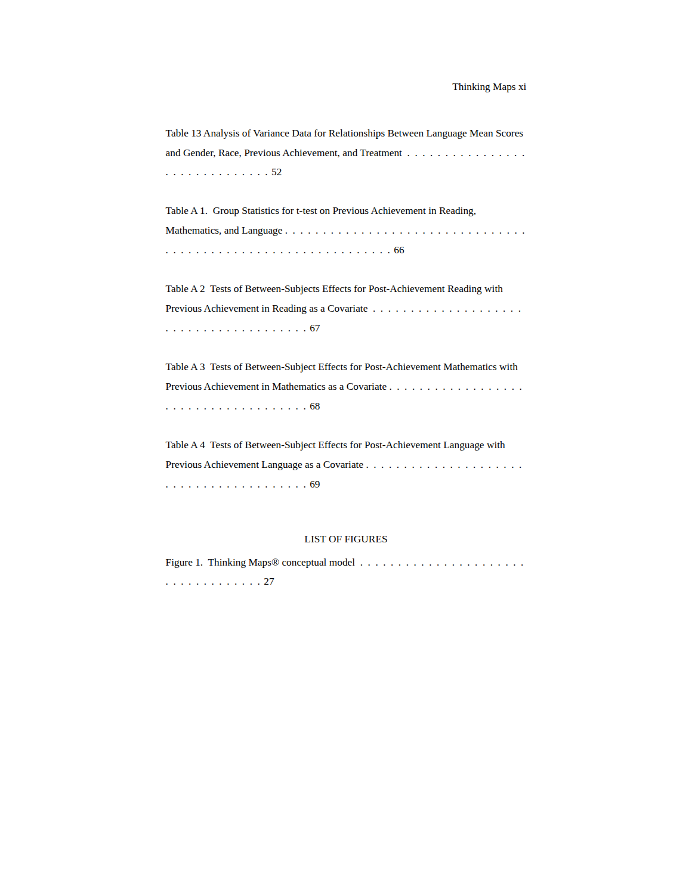Thinking Maps xi
Table 13 Analysis of Variance Data for Relationships Between Language Mean Scores and Gender, Race, Previous Achievement, and Treatment . . . . . . . . . . . . . . . . . . . . . . . . . . . . . . 52
Table A 1. Group Statistics for t-test on Previous Achievement in Reading, Mathematics, and Language . . . . . . . . . . . . . . . . . . . . . . . . . . . . . . . . . . . . . . . . . . . . . . . . . . . . . . . . . . . . . . 66
Table A 2 Tests of Between-Subjects Effects for Post-Achievement Reading with Previous Achievement in Reading as a Covariate . . . . . . . . . . . . . . . . . . . . . . . . . . . . . . . . . . . . . . . 67
Table A 3 Tests of Between-Subject Effects for Post-Achievement Mathematics with Previous Achievement in Mathematics as a Covariate . . . . . . . . . . . . . . . . . . . . . . . . . . . . . . . . . . . . . 68
Table A 4 Tests of Between-Subject Effects for Post-Achievement Language with Previous Achievement Language as a Covariate . . . . . . . . . . . . . . . . . . . . . . . . . . . . . . . . . . . . . . . . 69
LIST OF FIGURES
Figure 1. Thinking Maps® conceptual model . . . . . . . . . . . . . . . . . . . . . . . . . . . . . . . . . . . 27